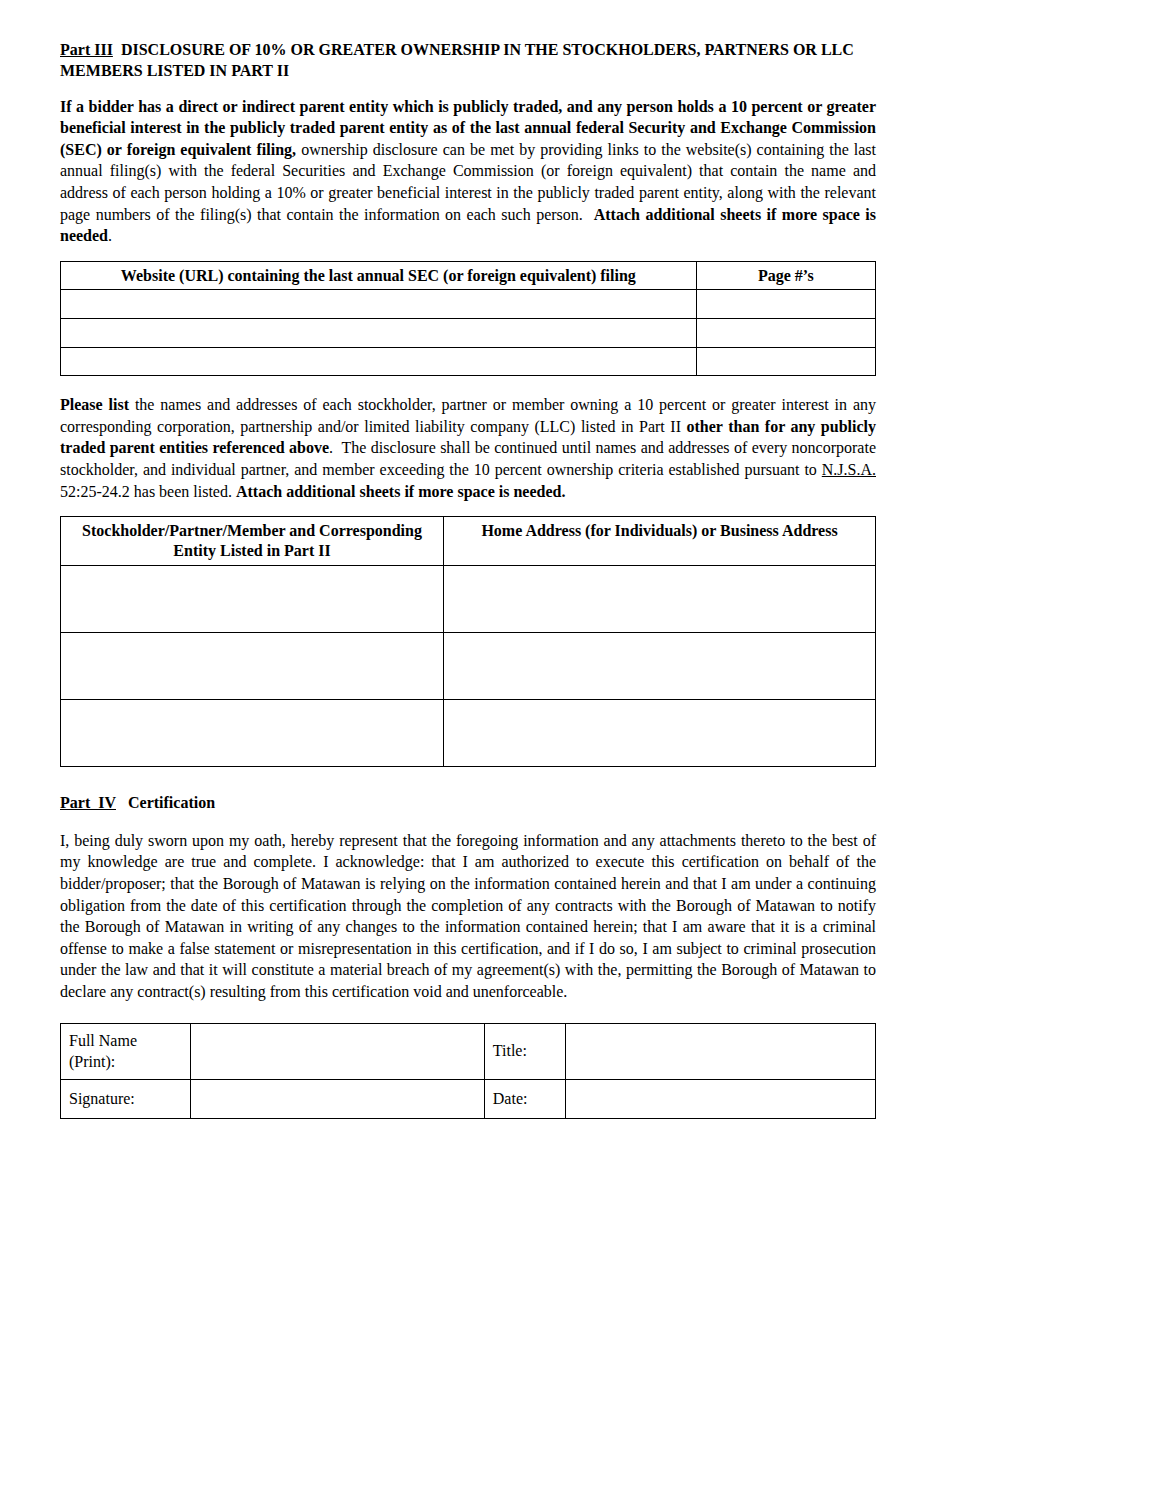Part III DISCLOSURE OF 10% OR GREATER OWNERSHIP IN THE STOCKHOLDERS, PARTNERS OR LLC MEMBERS LISTED IN PART II
If a bidder has a direct or indirect parent entity which is publicly traded, and any person holds a 10 percent or greater beneficial interest in the publicly traded parent entity as of the last annual federal Security and Exchange Commission (SEC) or foreign equivalent filing, ownership disclosure can be met by providing links to the website(s) containing the last annual filing(s) with the federal Securities and Exchange Commission (or foreign equivalent) that contain the name and address of each person holding a 10% or greater beneficial interest in the publicly traded parent entity, along with the relevant page numbers of the filing(s) that contain the information on each such person. Attach additional sheets if more space is needed.
| Website (URL) containing the last annual SEC (or foreign equivalent) filing | Page #’s |
| --- | --- |
Please list the names and addresses of each stockholder, partner or member owning a 10 percent or greater interest in any corresponding corporation, partnership and/or limited liability company (LLC) listed in Part II other than for any publicly traded parent entities referenced above. The disclosure shall be continued until names and addresses of every noncorporate stockholder, and individual partner, and member exceeding the 10 percent ownership criteria established pursuant to N.J.S.A. 52:25-24.2 has been listed. Attach additional sheets if more space is needed.
| Stockholder/Partner/Member and Corresponding Entity Listed in Part II | Home Address (for Individuals) or Business Address |
| --- | --- |
Part IV Certification
I, being duly sworn upon my oath, hereby represent that the foregoing information and any attachments thereto to the best of my knowledge are true and complete. I acknowledge: that I am authorized to execute this certification on behalf of the bidder/proposer; that the Borough of Matawan is relying on the information contained herein and that I am under a continuing obligation from the date of this certification through the completion of any contracts with the Borough of Matawan to notify the Borough of Matawan in writing of any changes to the information contained herein; that I am aware that it is a criminal offense to make a false statement or misrepresentation in this certification, and if I do so, I am subject to criminal prosecution under the law and that it will constitute a material breach of my agreement(s) with the, permitting the Borough of Matawan to declare any contract(s) resulting from this certification void and unenforceable.
| Full Name (Print): | | Title: | |
| Signature: | | Date: | |